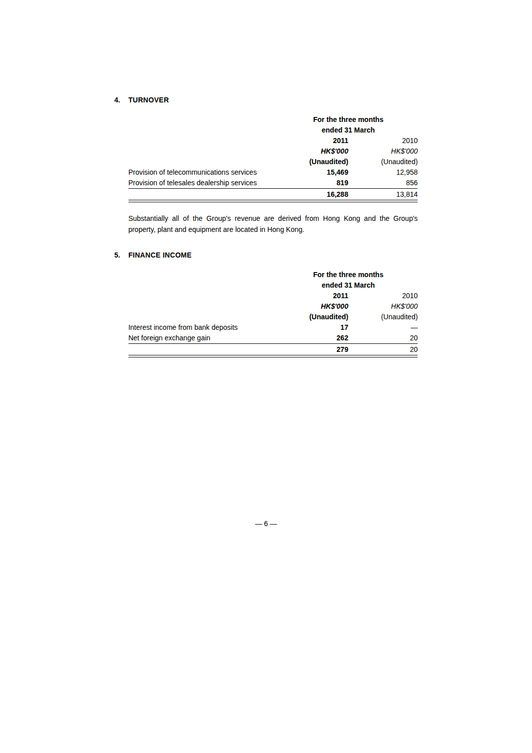4.
TURNOVER
| | For the three months |
| | ended 31 March |
| | 2011 | 2010 |
| | HK$'000 | HK$'000 |
| | (Unaudited) | (Unaudited) |
| Provision of telecommunications services | 15,469 | 12,958 |
| Provision of telesales dealership services | 819 | 856 |
| | 16,288 | 13,814 |
Substantially all of the Group's revenue are derived from Hong Kong and the Group's property, plant and equipment are located in Hong Kong.
5.
FINANCE INCOME
| | For the three months |
| | ended 31 March |
| | 2011 | 2010 |
| | HK$'000 | HK$'000 |
| | (Unaudited) | (Unaudited) |
| Interest income from bank deposits | 17 | — |
| Net foreign exchange gain | 262 | 20 |
| | 279 | 20 |
— 6 —